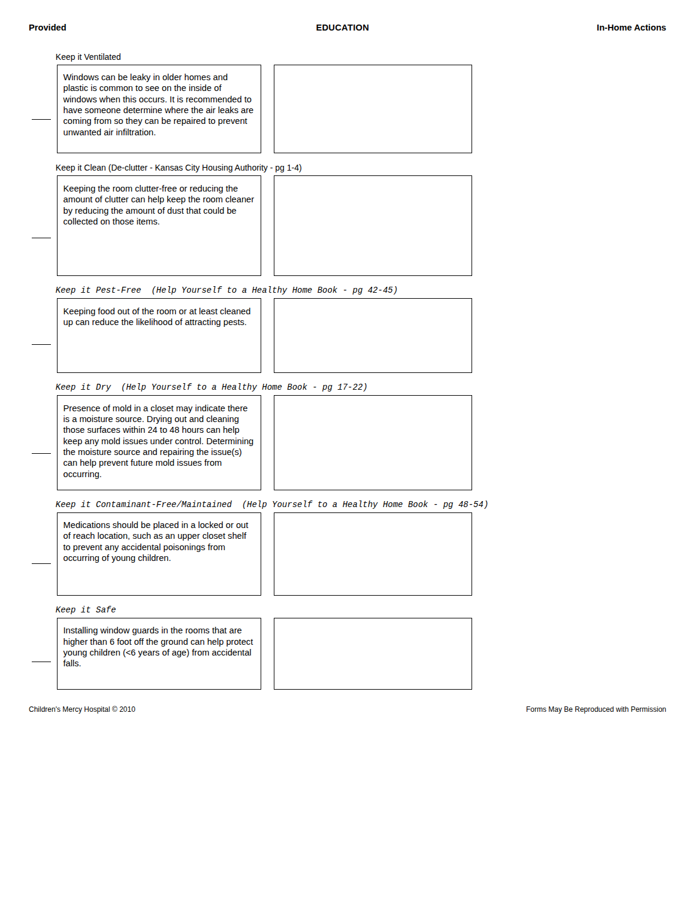Provided
EDUCATION
In-Home Actions
Keep it Ventilated
Windows can be leaky in older homes and plastic is common to see on the inside of windows when this occurs. It is recommended to have someone determine where the air leaks are coming from so they can be repaired to prevent unwanted air infiltration.
Keep it Clean (De-clutter - Kansas City Housing Authority - pg 1-4)
Keeping the room clutter-free or reducing the amount of clutter can help keep the room cleaner by reducing the amount of dust that could be collected on those items.
Keep it Pest-Free (Help Yourself to a Healthy Home Book - pg 42-45)
Keeping food out of the room or at least cleaned up can reduce the likelihood of attracting pests.
Keep it Dry (Help Yourself to a Healthy Home Book - pg 17-22)
Presence of mold in a closet may indicate there is a moisture source. Drying out and cleaning those surfaces within 24 to 48 hours can help keep any mold issues under control. Determining the moisture source and repairing the issue(s) can help prevent future mold issues from occurring.
Keep it Contaminant-Free/Maintained (Help Yourself to a Healthy Home Book - pg 48-54)
Medications should be placed in a locked or out of reach location, such as an upper closet shelf to prevent any accidental poisonings from occurring of young children.
Keep it Safe
Installing window guards in the rooms that are higher than 6 foot off the ground can help protect young children (<6 years of age) from accidental falls.
Children's Mercy Hospital © 2010
Forms May Be Reproduced with Permission